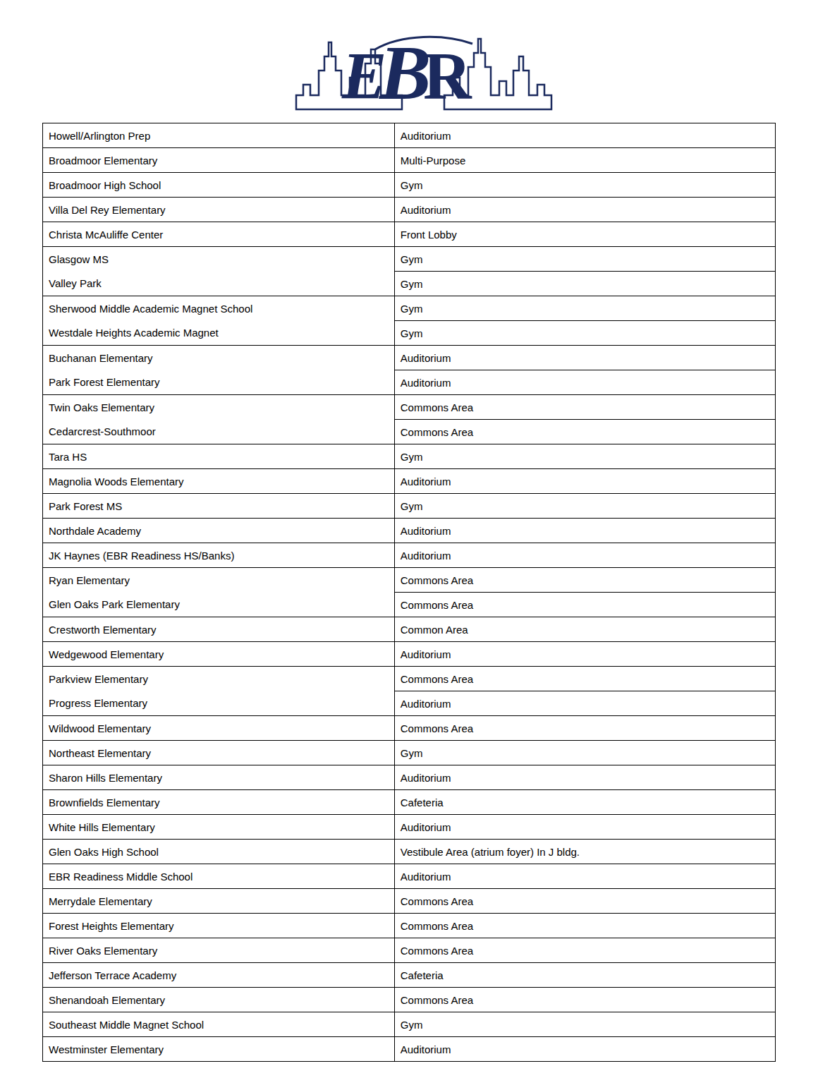E B R
| Howell/Arlington Prep | Auditorium |
| Broadmoor Elementary | Multi-Purpose |
| Broadmoor High School | Gym |
| Villa Del Rey Elementary | Auditorium |
| Christa McAuliffe Center | Front Lobby |
| Glasgow MS | Gym |
| Valley Park | Gym |
| Sherwood Middle Academic Magnet School | Gym |
| Westdale Heights Academic Magnet | Gym |
| Buchanan Elementary | Auditorium |
| Park Forest Elementary | Auditorium |
| Twin Oaks Elementary | Commons Area |
| Cedarcrest-Southmoor | Commons Area |
| Tara HS | Gym |
| Magnolia Woods Elementary | Auditorium |
| Park Forest MS | Gym |
| Northdale Academy | Auditorium |
| JK Haynes (EBR Readiness HS/Banks) | Auditorium |
| Ryan Elementary | Commons Area |
| Glen Oaks Park Elementary | Commons Area |
| Crestworth Elementary | Common Area |
| Wedgewood Elementary | Auditorium |
| Parkview Elementary | Commons Area |
| Progress Elementary | Auditorium |
| Wildwood Elementary | Commons Area |
| Northeast Elementary | Gym |
| Sharon Hills Elementary | Auditorium |
| Brownfields Elementary | Cafeteria |
| White Hills Elementary | Auditorium |
| Glen Oaks High School | Vestibule Area (atrium foyer) In J bldg. |
| EBR Readiness Middle School | Auditorium |
| Merrydale Elementary | Commons Area |
| Forest Heights Elementary | Commons Area |
| River Oaks Elementary | Commons Area |
| Jefferson Terrace Academy | Cafeteria |
| Shenandoah Elementary | Commons Area |
| Southeast Middle Magnet School | Gym |
| Westminster Elementary | Auditorium |